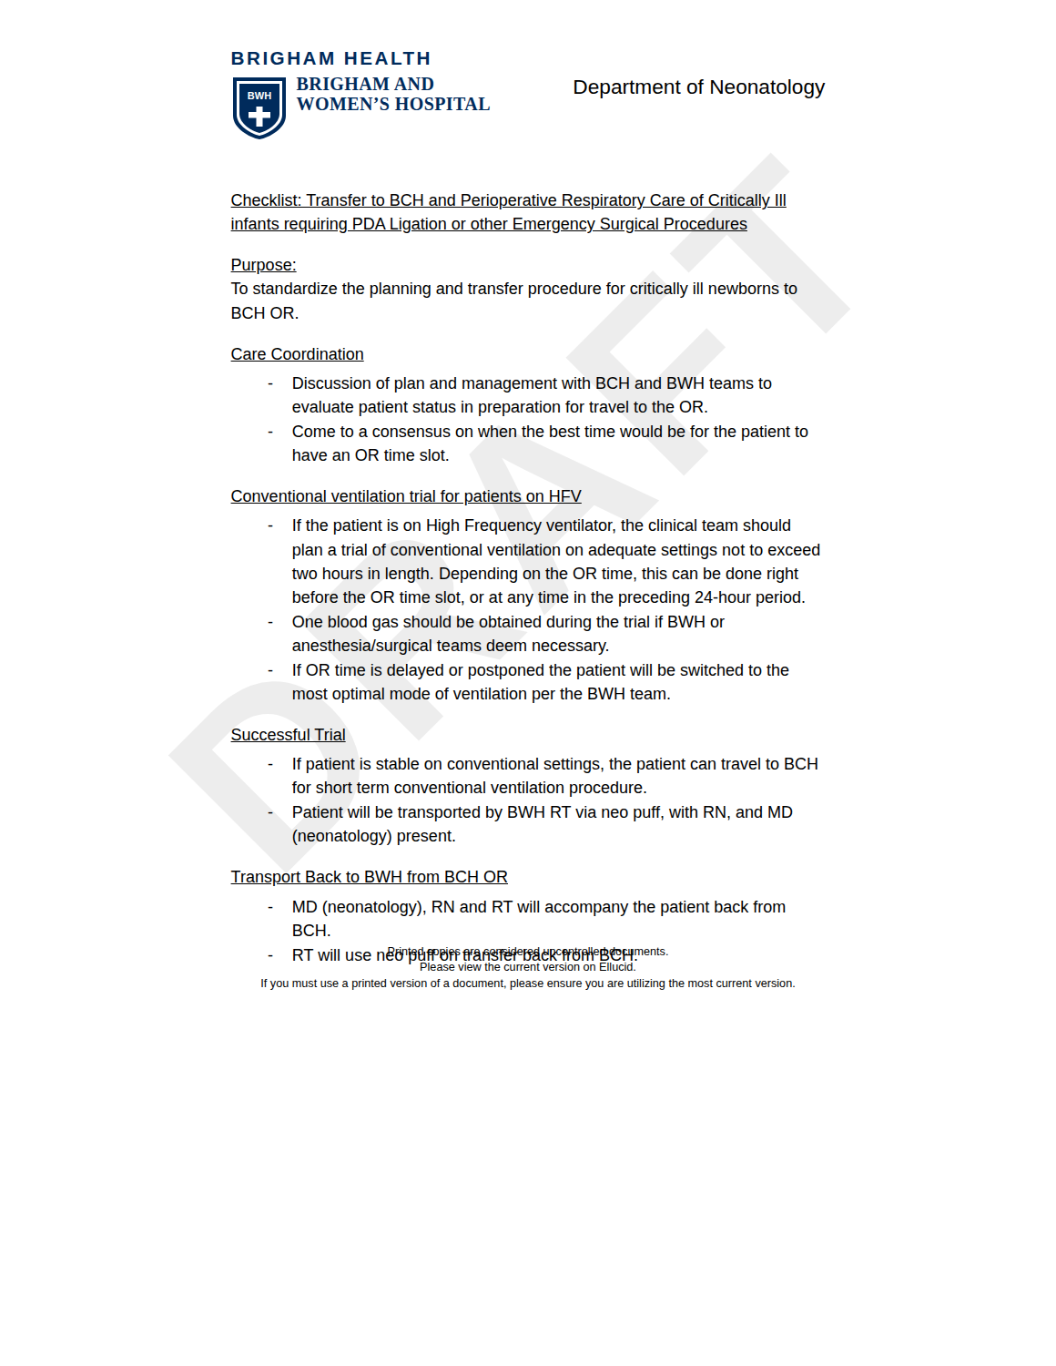DRAFT
BRIGHAM HEALTH
BWH
BRIGHAM AND
WOMEN’S HOSPITAL
Department of Neonatology
Checklist: Transfer to BCH and Perioperative Respiratory Care of Critically Ill infants requiring PDA Ligation or other Emergency Surgical Procedures
Purpose:
To standardize the planning and transfer procedure for critically ill newborns to BCH OR.
Care Coordination
Discussion of plan and management with BCH and BWH teams to evaluate patient status in preparation for travel to the OR.
Come to a consensus on when the best time would be for the patient to have an OR time slot.
Conventional ventilation trial for patients on HFV
If the patient is on High Frequency ventilator, the clinical team should plan a trial of conventional ventilation on adequate settings not to exceed two hours in length. Depending on the OR time, this can be done right before the OR time slot, or at any time in the preceding 24-hour period.
One blood gas should be obtained during the trial if BWH or anesthesia/surgical teams deem necessary.
If OR time is delayed or postponed the patient will be switched to the most optimal mode of ventilation per the BWH team.
Successful Trial
If patient is stable on conventional settings, the patient can travel to BCH for short term conventional ventilation procedure.
Patient will be transported by BWH RT via neo puff, with RN, and MD (neonatology) present.
Transport Back to BWH from BCH OR
MD (neonatology), RN and RT will accompany the patient back from BCH.
RT will use neo puff on transfer back from BCH.
Printed copies are considered uncontrolled documents.
Please view the current version on Ellucid.
If you must use a printed version of a document, please ensure you are utilizing the most current version.